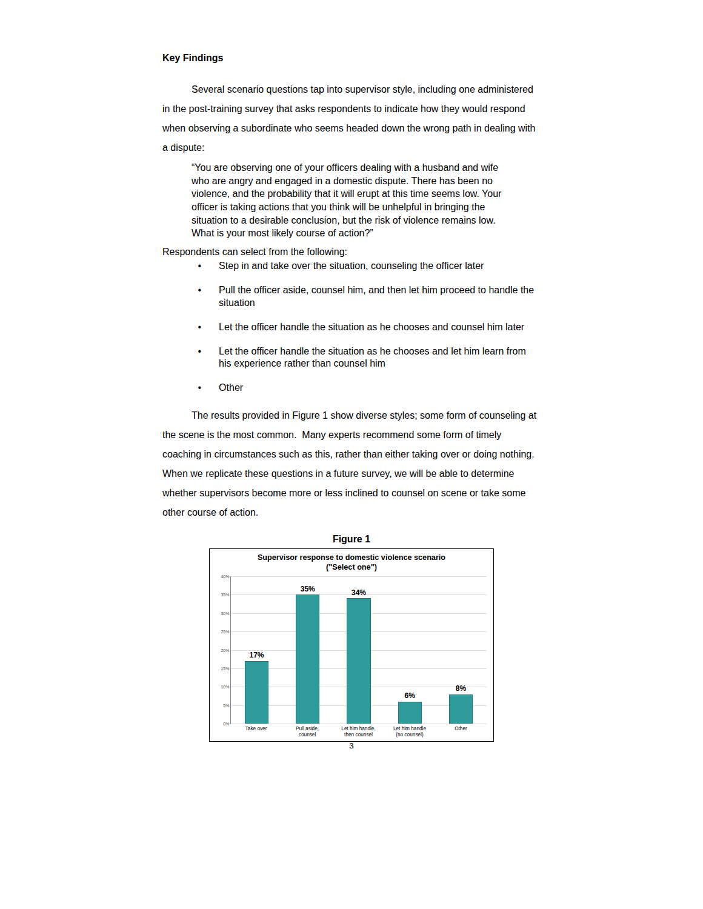Key Findings
Several scenario questions tap into supervisor style, including one administered in the post-training survey that asks respondents to indicate how they would respond when observing a subordinate who seems headed down the wrong path in dealing with a dispute:
“You are observing one of your officers dealing with a husband and wife who are angry and engaged in a domestic dispute. There has been no violence, and the probability that it will erupt at this time seems low. Your officer is taking actions that you think will be unhelpful in bringing the situation to a desirable conclusion, but the risk of violence remains low. What is your most likely course of action?”
Respondents can select from the following:
Step in and take over the situation, counseling the officer later
Pull the officer aside, counsel him, and then let him proceed to handle the situation
Let the officer handle the situation as he chooses and counsel him later
Let the officer handle the situation as he chooses and let him learn from his experience rather than counsel him
Other
The results provided in Figure 1 show diverse styles; some form of counseling at the scene is the most common. Many experts recommend some form of timely coaching in circumstances such as this, rather than either taking over or doing nothing. When we replicate these questions in a future survey, we will be able to determine whether supervisors become more or less inclined to counsel on scene or take some other course of action.
Figure 1
Supervisor response to domestic violence scenario
("Select one")
40%
35%
30%
25%
20%
15%
10%
5%
0%
17%
35%
34%
6%
8%
Take over
Pull aside,
counsel
Let him handle,
then counsel
Let him handle
(no counsel)
Other
3